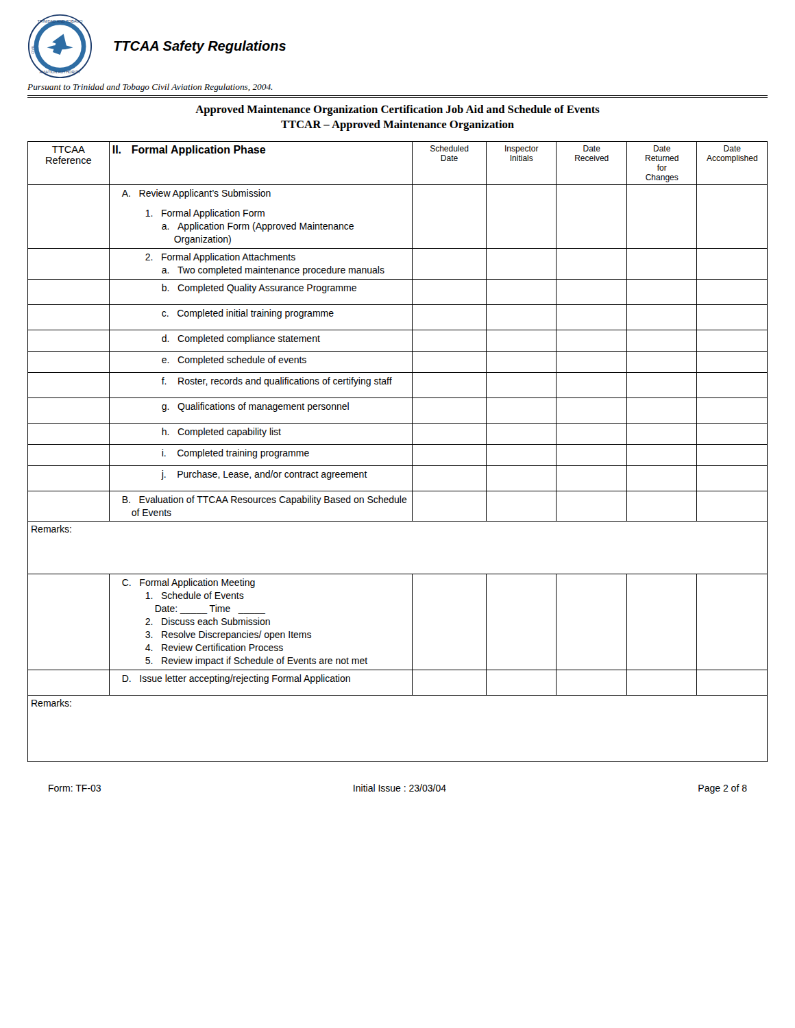TRINIDAD AND TOBAGO AVIATION AUTHORITY CIVIL
TTCAA Safety Regulations
Pursuant to Trinidad and Tobago Civil Aviation Regulations, 2004.
Approved Maintenance Organization Certification Job Aid and Schedule of Events
TTCAR – Approved Maintenance Organization
| TTCAA Reference | II. Formal Application Phase | Scheduled Date | Inspector Initials | Date Received | Date Returned for Changes | Date Accomplished |
| --- | --- | --- | --- | --- | --- | --- |
| | A. Review Applicant’s Submission 1. Formal Application Form a. Application Form (Approved Maintenance Organization) | | | | | |
| | 2. Formal Application Attachments a. Two completed maintenance procedure manuals | | | | | |
| | b. Completed Quality Assurance Programme | | | | | |
| | c. Completed initial training programme | | | | | |
| | d. Completed compliance statement | | | | | |
| | e. Completed schedule of events | | | | | |
| | f. Roster, records and qualifications of certifying staff | | | | | |
| | g. Qualifications of management personnel | | | | | |
| | h. Completed capability list | | | | | |
| | i. Completed training programme | | | | | |
| | j. Purchase, Lease, and/or contract agreement | | | | | |
| | B. Evaluation of TTCAA Resources Capability Based on Schedule of Events | | | | | |
| Remarks: |
| | C. Formal Application Meeting 1. Schedule of Events Date: _____ Time _____ 2. Discuss each Submission 3. Resolve Discrepancies/ open Items 4. Review Certification Process 5. Review impact if Schedule of Events are not met | | | | | |
| | D. Issue letter accepting/rejecting Formal Application | | | | | |
| Remarks: |
Form: TF-03 Initial Issue : 23/03/04 Page 2 of 8